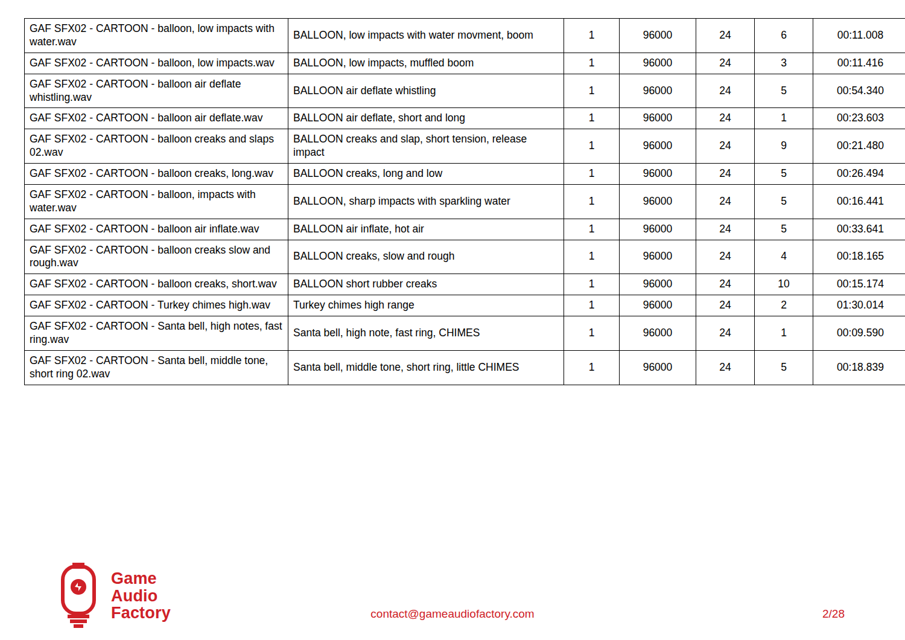| GAF SFX02 - CARTOON - balloon, low impacts with water.wav | BALLOON, low impacts with water movment, boom | 1 | 96000 | 24 | 6 | 00:11.008 |
| GAF SFX02 - CARTOON - balloon, low impacts.wav | BALLOON, low impacts, muffled boom | 1 | 96000 | 24 | 3 | 00:11.416 |
| GAF SFX02 - CARTOON - balloon air deflate whistling.wav | BALLOON air deflate whistling | 1 | 96000 | 24 | 5 | 00:54.340 |
| GAF SFX02 - CARTOON - balloon air deflate.wav | BALLOON air deflate, short and long | 1 | 96000 | 24 | 1 | 00:23.603 |
| GAF SFX02 - CARTOON - balloon creaks and slaps 02.wav | BALLOON creaks and slap, short tension, release impact | 1 | 96000 | 24 | 9 | 00:21.480 |
| GAF SFX02 - CARTOON - balloon creaks, long.wav | BALLOON creaks, long and low | 1 | 96000 | 24 | 5 | 00:26.494 |
| GAF SFX02 - CARTOON - balloon, impacts with water.wav | BALLOON, sharp impacts with sparkling water | 1 | 96000 | 24 | 5 | 00:16.441 |
| GAF SFX02 - CARTOON - balloon air inflate.wav | BALLOON air inflate, hot air | 1 | 96000 | 24 | 5 | 00:33.641 |
| GAF SFX02 - CARTOON - balloon creaks slow and rough.wav | BALLOON creaks, slow and rough | 1 | 96000 | 24 | 4 | 00:18.165 |
| GAF SFX02 - CARTOON - balloon creaks, short.wav | BALLOON short rubber creaks | 1 | 96000 | 24 | 10 | 00:15.174 |
| GAF SFX02 - CARTOON - Turkey chimes high.wav | Turkey chimes high range | 1 | 96000 | 24 | 2 | 01:30.014 |
| GAF SFX02 - CARTOON - Santa bell, high notes, fast ring.wav | Santa bell, high note, fast ring, CHIMES | 1 | 96000 | 24 | 1 | 00:09.590 |
| GAF SFX02 - CARTOON - Santa bell, middle tone, short ring 02.wav | Santa bell, middle tone, short ring, little CHIMES | 1 | 96000 | 24 | 5 | 00:18.839 |
Game
Audio
Factory
contact@gameaudiofactory.com
2/28